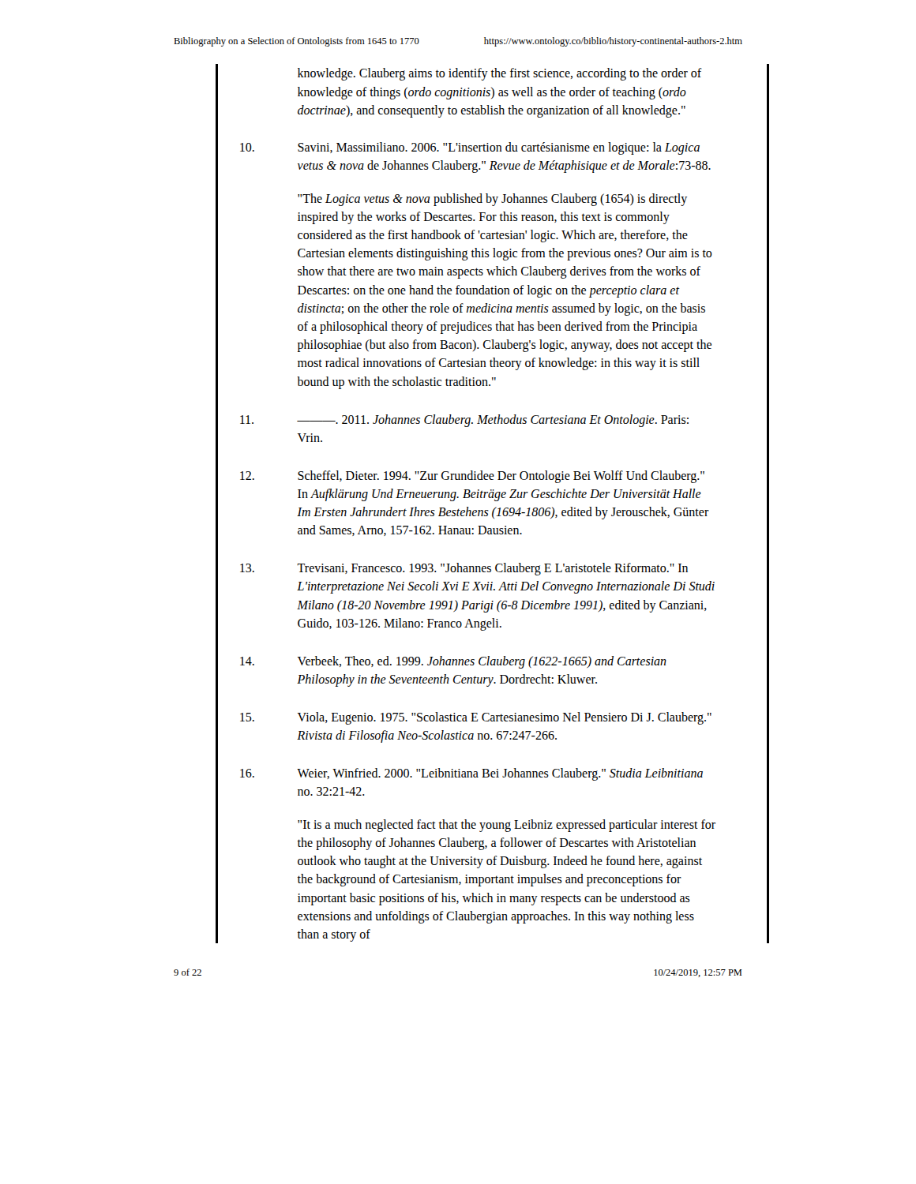Bibliography on a Selection of Ontologists from 1645 to 1770 https://www.ontology.co/biblio/history-continental-authors-2.htm
knowledge. Clauberg aims to identify the first science, according to the order of knowledge of things (ordo cognitionis) as well as the order of teaching (ordo doctrinae), and consequently to establish the organization of all knowledge."
10.
Savini, Massimiliano. 2006. "L'insertion du cartésianisme en logique: la Logica vetus & nova de Johannes Clauberg." Revue de Métaphisique et de Morale:73-88.
"The Logica vetus & nova published by Johannes Clauberg (1654) is directly inspired by the works of Descartes. For this reason, this text is commonly considered as the first handbook of 'cartesian' logic. Which are, therefore, the Cartesian elements distinguishing this logic from the previous ones? Our aim is to show that there are two main aspects which Clauberg derives from the works of Descartes: on the one hand the foundation of logic on the perceptio clara et distincta; on the other the role of medicina mentis assumed by logic, on the basis of a philosophical theory of prejudices that has been derived from the Principia philosophiae (but also from Bacon). Clauberg's logic, anyway, does not accept the most radical innovations of Cartesian theory of knowledge: in this way it is still bound up with the scholastic tradition."
11.
———. 2011. Johannes Clauberg. Methodus Cartesiana Et Ontologie. Paris: Vrin.
12.
Scheffel, Dieter. 1994. "Zur Grundidee Der Ontologie Bei Wolff Und Clauberg." In Aufklärung Und Erneuerung. Beiträge Zur Geschichte Der Universität Halle Im Ersten Jahrundert Ihres Bestehens (1694-1806), edited by Jerouschek, Günter and Sames, Arno, 157-162. Hanau: Dausien.
13.
Trevisani, Francesco. 1993. "Johannes Clauberg E L'aristotele Riformato." In L'interpretazione Nei Secoli Xvi E Xvii. Atti Del Convegno Internazionale Di Studi Milano (18-20 Novembre 1991) Parigi (6-8 Dicembre 1991), edited by Canziani, Guido, 103-126. Milano: Franco Angeli.
14.
Verbeek, Theo, ed. 1999. Johannes Clauberg (1622-1665) and Cartesian Philosophy in the Seventeenth Century. Dordrecht: Kluwer.
15.
Viola, Eugenio. 1975. "Scolastica E Cartesianesimo Nel Pensiero Di J. Clauberg." Rivista di Filosofia Neo-Scolastica no. 67:247-266.
16.
Weier, Winfried. 2000. "Leibnitiana Bei Johannes Clauberg." Studia Leibnitiana no. 32:21-42.
"It is a much neglected fact that the young Leibniz expressed particular interest for the philosophy of Johannes Clauberg, a follower of Descartes with Aristotelian outlook who taught at the University of Duisburg. Indeed he found here, against the background of Cartesianism, important impulses and preconceptions for important basic positions of his, which in many respects can be understood as extensions and unfoldings of Claubergian approaches. In this way nothing less than a story of
9 of 22 10/24/2019, 12:57 PM